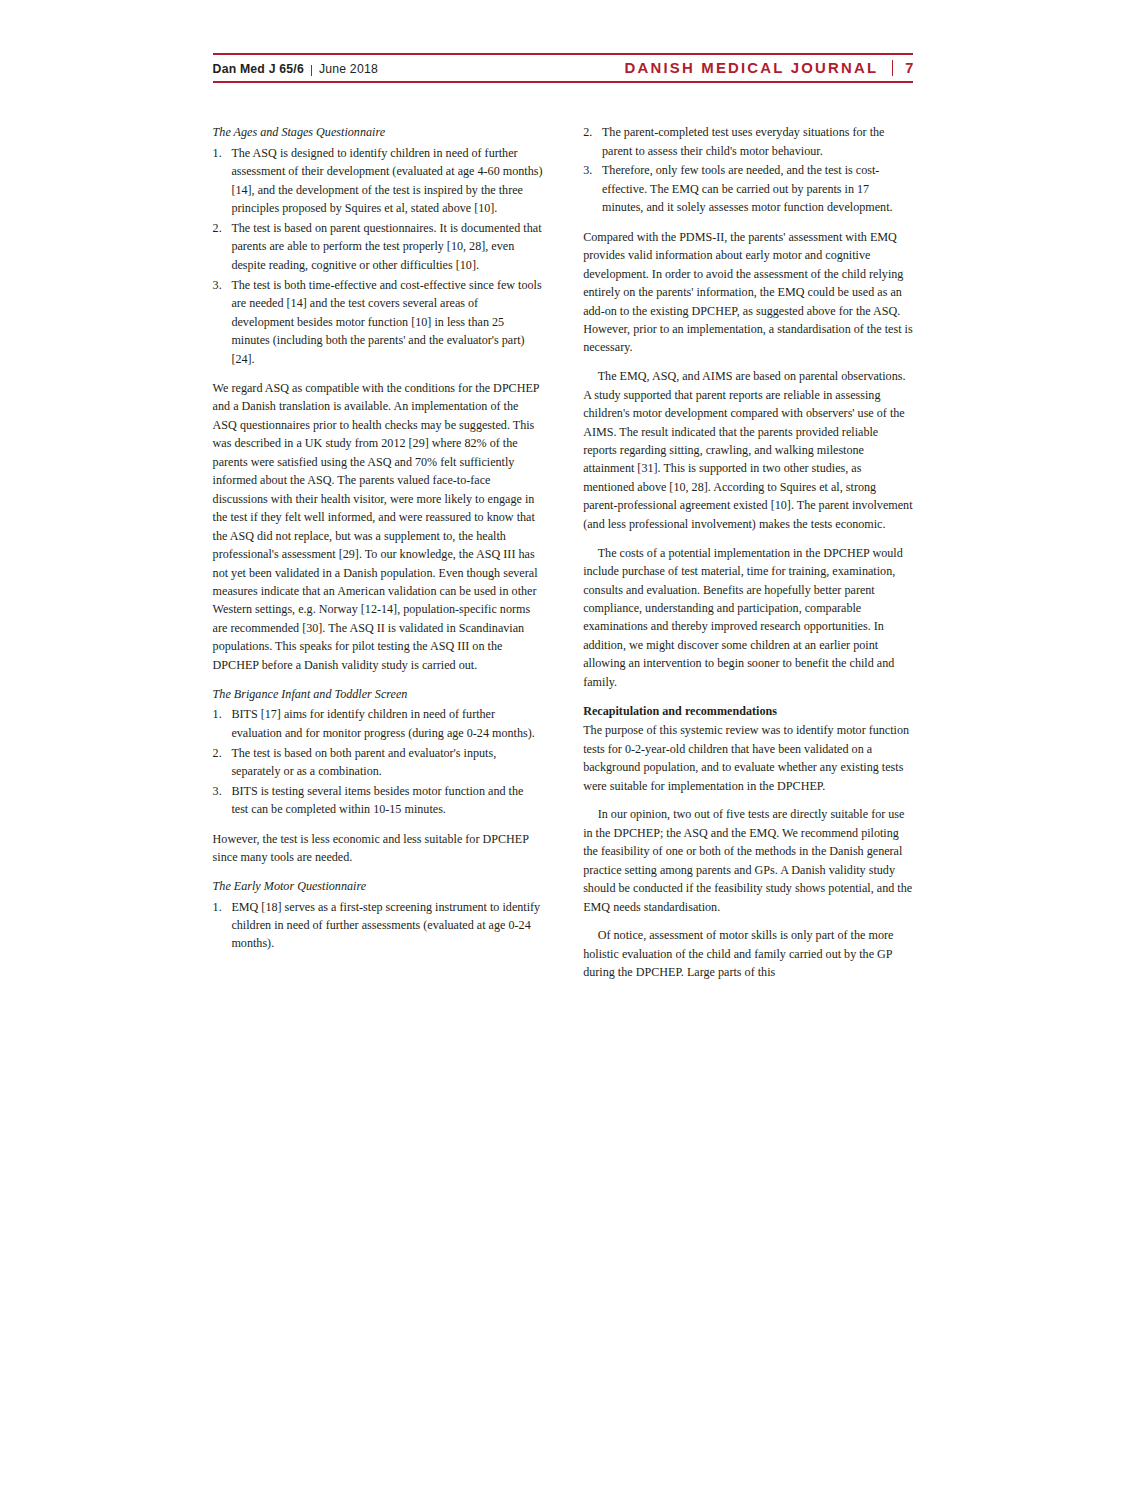Dan Med J 65/6 June 2018
DANISH MEDICAL JOURNAL 7
The Ages and Stages Questionnaire
The ASQ is designed to identify children in need of further assessment of their development (evaluated at age 4-60 months) [14], and the development of the test is inspired by the three principles proposed by Squires et al, stated above [10].
The test is based on parent questionnaires. It is documented that parents are able to perform the test properly [10, 28], even despite reading, cognitive or other difficulties [10].
The test is both time-effective and cost-effective since few tools are needed [14] and the test covers several areas of development besides motor function [10] in less than 25 minutes (including both the parents' and the evaluator's part) [24].
We regard ASQ as compatible with the conditions for the DPCHEP and a Danish translation is available. An implementation of the ASQ questionnaires prior to health checks may be suggested. This was described in a UK study from 2012 [29] where 82% of the parents were satisfied using the ASQ and 70% felt sufficiently informed about the ASQ. The parents valued face-to-face discussions with their health visitor, were more likely to engage in the test if they felt well informed, and were reassured to know that the ASQ did not replace, but was a supplement to, the health professional's assessment [29]. To our knowledge, the ASQ III has not yet been validated in a Danish population. Even though several measures indicate that an American validation can be used in other Western settings, e.g. Norway [12-14], population-specific norms are recommended [30]. The ASQ II is validated in Scandinavian populations. This speaks for pilot testing the ASQ III on the DPCHEP before a Danish validity study is carried out.
The Brigance Infant and Toddler Screen
BITS [17] aims for identify children in need of further evaluation and for monitor progress (during age 0-24 months).
The test is based on both parent and evaluator's inputs, separately or as a combination.
BITS is testing several items besides motor function and the test can be completed within 10-15 minutes.
However, the test is less economic and less suitable for DPCHEP since many tools are needed.
The Early Motor Questionnaire
EMQ [18] serves as a first-step screening instrument to identify children in need of further assessments (evaluated at age 0-24 months).
The parent-completed test uses everyday situations for the parent to assess their child's motor behaviour.
Therefore, only few tools are needed, and the test is cost-effective. The EMQ can be carried out by parents in 17 minutes, and it solely assesses motor function development.
Compared with the PDMS-II, the parents' assessment with EMQ provides valid information about early motor and cognitive development. In order to avoid the assessment of the child relying entirely on the parents' information, the EMQ could be used as an add-on to the existing DPCHEP, as suggested above for the ASQ. However, prior to an implementation, a standardisation of the test is necessary.
The EMQ, ASQ, and AIMS are based on parental observations. A study supported that parent reports are reliable in assessing children's motor development compared with observers' use of the AIMS. The result indicated that the parents provided reliable reports regarding sitting, crawling, and walking milestone attainment [31]. This is supported in two other studies, as mentioned above [10, 28]. According to Squires et al, strong parent-professional agreement existed [10]. The parent involvement (and less professional involvement) makes the tests economic.
The costs of a potential implementation in the DPCHEP would include purchase of test material, time for training, examination, consults and evaluation. Benefits are hopefully better parent compliance, understanding and participation, comparable examinations and thereby improved research opportunities. In addition, we might discover some children at an earlier point allowing an intervention to begin sooner to benefit the child and family.
Recapitulation and recommendations
The purpose of this systemic review was to identify motor function tests for 0-2-year-old children that have been validated on a background population, and to evaluate whether any existing tests were suitable for implementation in the DPCHEP.
In our opinion, two out of five tests are directly suitable for use in the DPCHEP; the ASQ and the EMQ. We recommend piloting the feasibility of one or both of the methods in the Danish general practice setting among parents and GPs. A Danish validity study should be conducted if the feasibility study shows potential, and the EMQ needs standardisation.
Of notice, assessment of motor skills is only part of the more holistic evaluation of the child and family carried out by the GP during the DPCHEP. Large parts of this